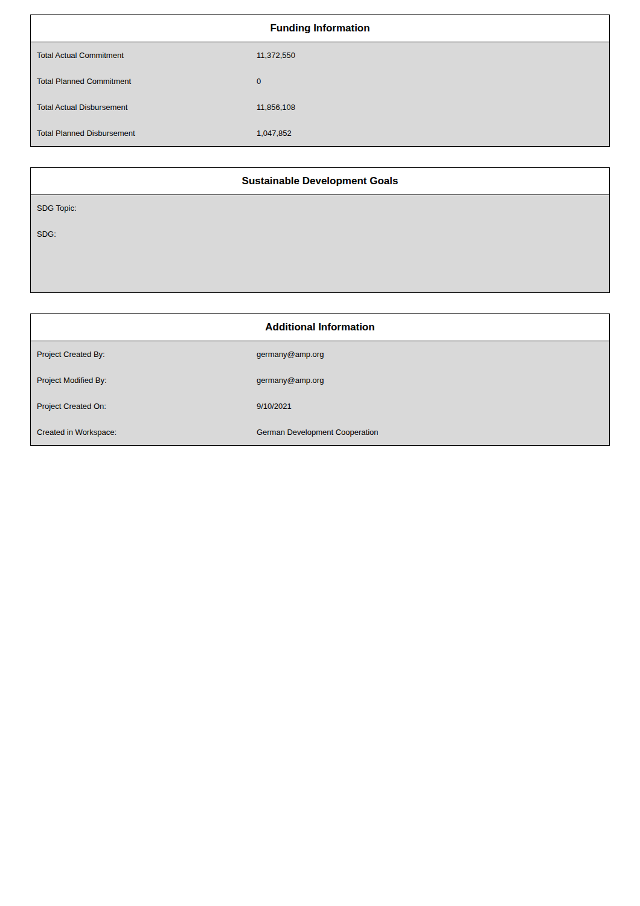Funding Information
| Total Actual Commitment | 11,372,550 |
| Total Planned Commitment | 0 |
| Total Actual Disbursement | 11,856,108 |
| Total Planned Disbursement | 1,047,852 |
Sustainable Development Goals
| SDG Topic: |
| SDG: |
Additional Information
| Project Created By: | germany@amp.org |
| Project Modified By: | germany@amp.org |
| Project Created On: | 9/10/2021 |
| Created in Workspace: | German Development Cooperation |